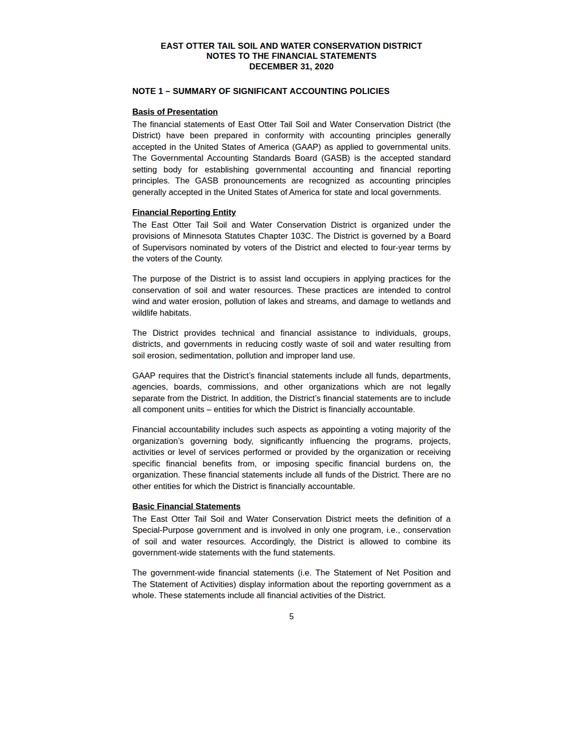EAST OTTER TAIL SOIL AND WATER CONSERVATION DISTRICT
NOTES TO THE FINANCIAL STATEMENTS
DECEMBER 31, 2020
NOTE 1 – SUMMARY OF SIGNIFICANT ACCOUNTING POLICIES
Basis of Presentation
The financial statements of East Otter Tail Soil and Water Conservation District (the District) have been prepared in conformity with accounting principles generally accepted in the United States of America (GAAP) as applied to governmental units. The Governmental Accounting Standards Board (GASB) is the accepted standard setting body for establishing governmental accounting and financial reporting principles. The GASB pronouncements are recognized as accounting principles generally accepted in the United States of America for state and local governments.
Financial Reporting Entity
The East Otter Tail Soil and Water Conservation District is organized under the provisions of Minnesota Statutes Chapter 103C. The District is governed by a Board of Supervisors nominated by voters of the District and elected to four-year terms by the voters of the County.
The purpose of the District is to assist land occupiers in applying practices for the conservation of soil and water resources. These practices are intended to control wind and water erosion, pollution of lakes and streams, and damage to wetlands and wildlife habitats.
The District provides technical and financial assistance to individuals, groups, districts, and governments in reducing costly waste of soil and water resulting from soil erosion, sedimentation, pollution and improper land use.
GAAP requires that the District’s financial statements include all funds, departments, agencies, boards, commissions, and other organizations which are not legally separate from the District. In addition, the District’s financial statements are to include all component units – entities for which the District is financially accountable.
Financial accountability includes such aspects as appointing a voting majority of the organization’s governing body, significantly influencing the programs, projects, activities or level of services performed or provided by the organization or receiving specific financial benefits from, or imposing specific financial burdens on, the organization. These financial statements include all funds of the District. There are no other entities for which the District is financially accountable.
Basic Financial Statements
The East Otter Tail Soil and Water Conservation District meets the definition of a Special-Purpose government and is involved in only one program, i.e., conservation of soil and water resources. Accordingly, the District is allowed to combine its government-wide statements with the fund statements.
The government-wide financial statements (i.e. The Statement of Net Position and The Statement of Activities) display information about the reporting government as a whole. These statements include all financial activities of the District.
5